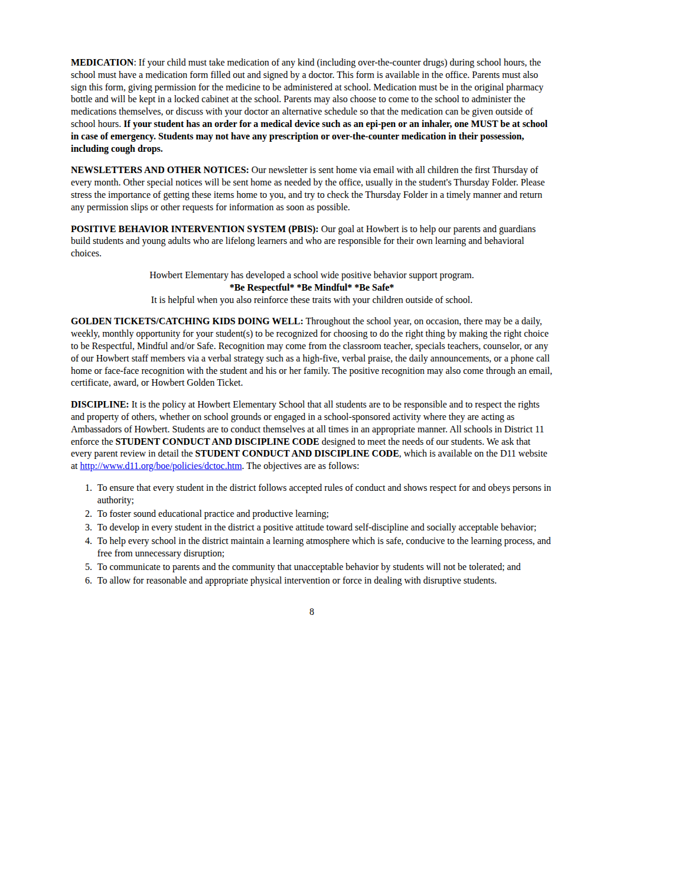MEDICATION: If your child must take medication of any kind (including over-the-counter drugs) during school hours, the school must have a medication form filled out and signed by a doctor. This form is available in the office. Parents must also sign this form, giving permission for the medicine to be administered at school. Medication must be in the original pharmacy bottle and will be kept in a locked cabinet at the school. Parents may also choose to come to the school to administer the medications themselves, or discuss with your doctor an alternative schedule so that the medication can be given outside of school hours. If your student has an order for a medical device such as an epi-pen or an inhaler, one MUST be at school in case of emergency. Students may not have any prescription or over-the-counter medication in their possession, including cough drops.
NEWSLETTERS AND OTHER NOTICES: Our newsletter is sent home via email with all children the first Thursday of every month. Other special notices will be sent home as needed by the office, usually in the student's Thursday Folder. Please stress the importance of getting these items home to you, and try to check the Thursday Folder in a timely manner and return any permission slips or other requests for information as soon as possible.
POSITIVE BEHAVIOR INTERVENTION SYSTEM (PBIS): Our goal at Howbert is to help our parents and guardians build students and young adults who are lifelong learners and who are responsible for their own learning and behavioral choices.
Howbert Elementary has developed a school wide positive behavior support program.
*Be Respectful* *Be Mindful* *Be Safe*
It is helpful when you also reinforce these traits with your children outside of school.
GOLDEN TICKETS/CATCHING KIDS DOING WELL: Throughout the school year, on occasion, there may be a daily, weekly, monthly opportunity for your student(s) to be recognized for choosing to do the right thing by making the right choice to be Respectful, Mindful and/or Safe. Recognition may come from the classroom teacher, specials teachers, counselor, or any of our Howbert staff members via a verbal strategy such as a high-five, verbal praise, the daily announcements, or a phone call home or face-face recognition with the student and his or her family. The positive recognition may also come through an email, certificate, award, or Howbert Golden Ticket.
DISCIPLINE: It is the policy at Howbert Elementary School that all students are to be responsible and to respect the rights and property of others, whether on school grounds or engaged in a school-sponsored activity where they are acting as Ambassadors of Howbert. Students are to conduct themselves at all times in an appropriate manner. All schools in District 11 enforce the STUDENT CONDUCT AND DISCIPLINE CODE designed to meet the needs of our students. We ask that every parent review in detail the STUDENT CONDUCT AND DISCIPLINE CODE, which is available on the D11 website at http://www.d11.org/boe/policies/dctoc.htm. The objectives are as follows:
To ensure that every student in the district follows accepted rules of conduct and shows respect for and obeys persons in authority;
To foster sound educational practice and productive learning;
To develop in every student in the district a positive attitude toward self-discipline and socially acceptable behavior;
To help every school in the district maintain a learning atmosphere which is safe, conducive to the learning process, and free from unnecessary disruption;
To communicate to parents and the community that unacceptable behavior by students will not be tolerated; and
To allow for reasonable and appropriate physical intervention or force in dealing with disruptive students.
8